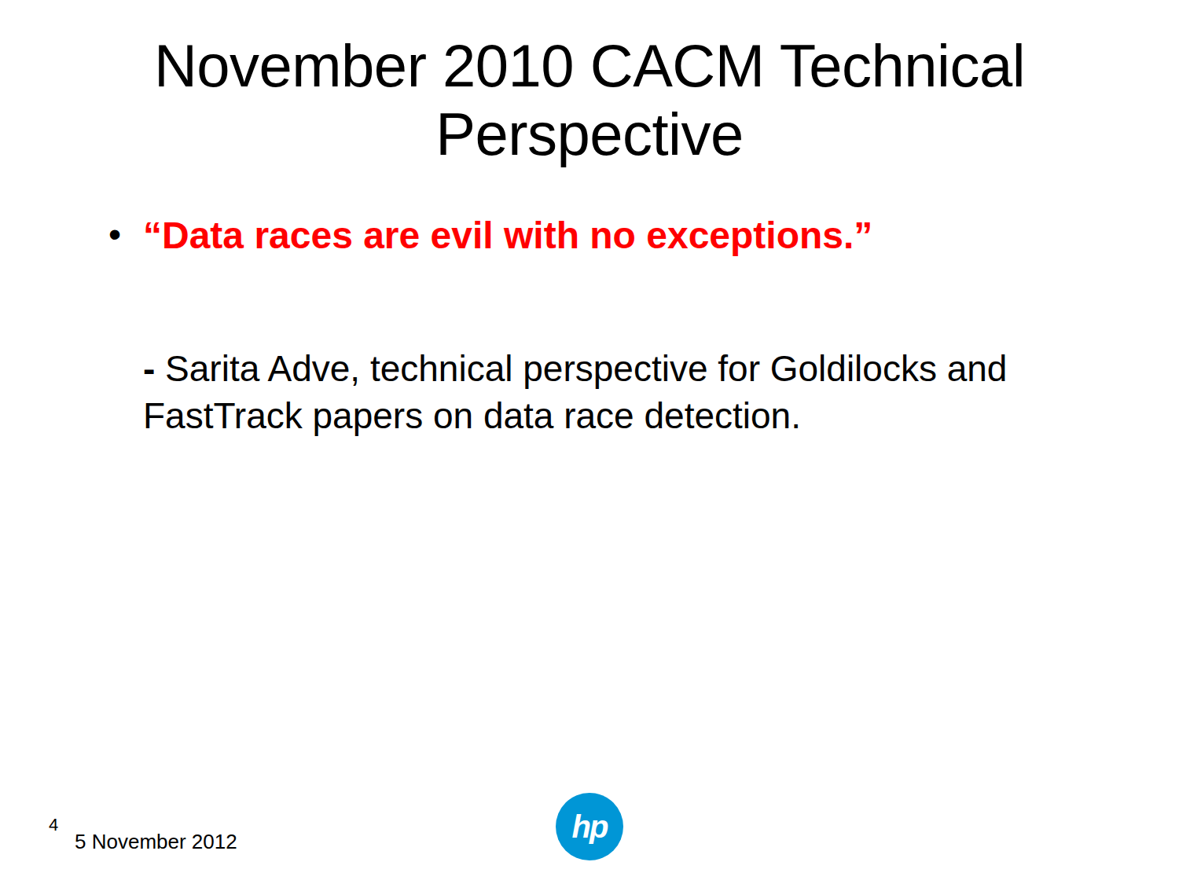November 2010 CACM Technical Perspective
“Data races are evil with no exceptions.”
- Sarita Adve, technical perspective for Goldilocks and FastTrack papers on data race detection.
4
5 November 2012
hp